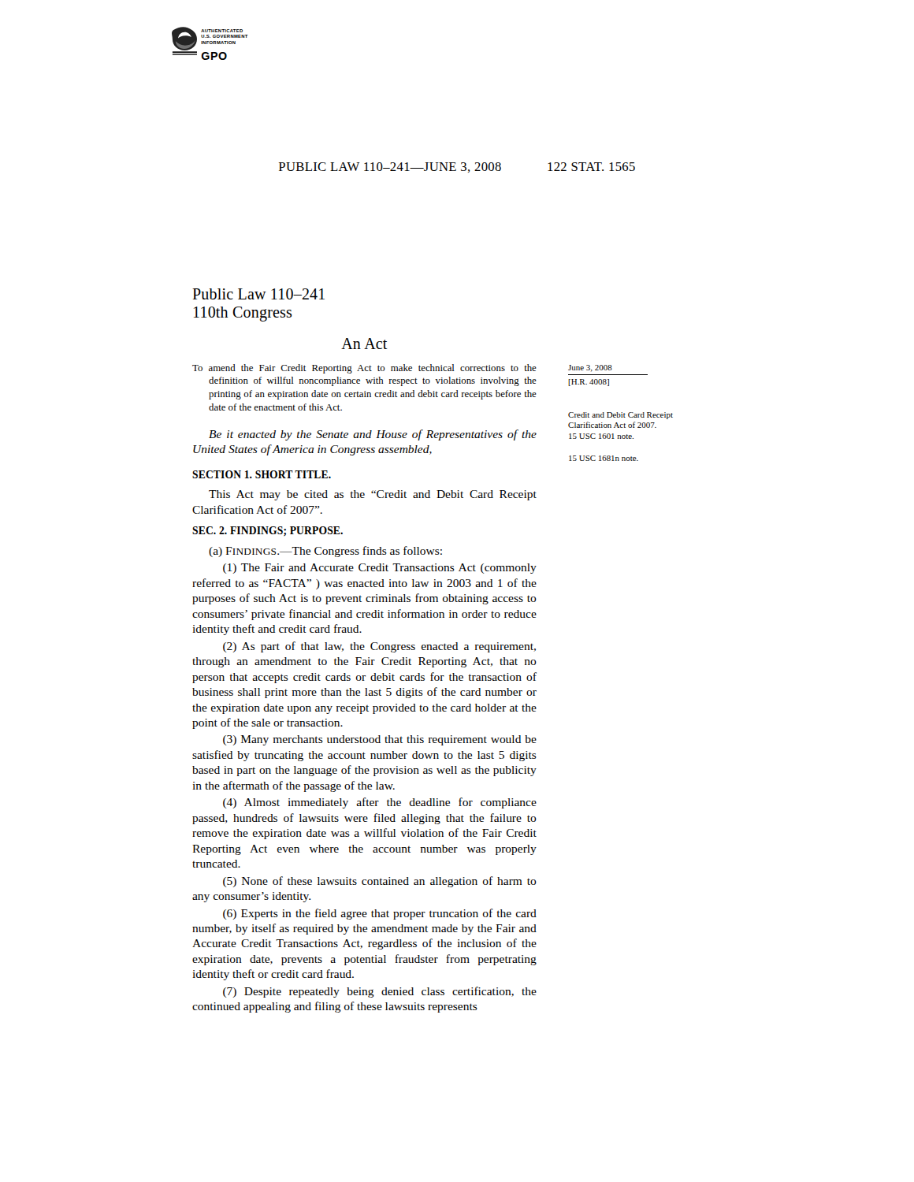AUTHENTICATED U.S. GOVERNMENT INFORMATION GPO
PUBLIC LAW 110–241—JUNE 3, 2008 122 STAT. 1565
Public Law 110–241110th Congress
An Act
To amend the Fair Credit Reporting Act to make technical corrections to the definition of willful noncompliance with respect to violations involving the printing of an expiration date on certain credit and debit card receipts before the date of the enactment of this Act.
Be it enacted by the Senate and House of Representatives of the United States of America in Congress assembled,
SECTION 1. SHORT TITLE.
This Act may be cited as the “Credit and Debit Card Receipt Clarification Act of 2007”.
SEC. 2. FINDINGS; PURPOSE.
(a) FINDINGS.—The Congress finds as follows:
(1) The Fair and Accurate Credit Transactions Act (commonly referred to as “FACTA” ) was enacted into law in 2003 and 1 of the purposes of such Act is to prevent criminals from obtaining access to consumers’ private financial and credit information in order to reduce identity theft and credit card fraud.
(2) As part of that law, the Congress enacted a requirement, through an amendment to the Fair Credit Reporting Act, that no person that accepts credit cards or debit cards for the transaction of business shall print more than the last 5 digits of the card number or the expiration date upon any receipt provided to the card holder at the point of the sale or transaction.
(3) Many merchants understood that this requirement would be satisfied by truncating the account number down to the last 5 digits based in part on the language of the provision as well as the publicity in the aftermath of the passage of the law.
(4) Almost immediately after the deadline for compliance passed, hundreds of lawsuits were filed alleging that the failure to remove the expiration date was a willful violation of the Fair Credit Reporting Act even where the account number was properly truncated.
(5) None of these lawsuits contained an allegation of harm to any consumer’s identity.
(6) Experts in the field agree that proper truncation of the card number, by itself as required by the amendment made by the Fair and Accurate Credit Transactions Act, regardless of the inclusion of the expiration date, prevents a potential fraudster from perpetrating identity theft or credit card fraud.
(7) Despite repeatedly being denied class certification, the continued appealing and filing of these lawsuits represents
June 3, 2008
[H.R. 4008]
Credit and Debit Card Receipt Clarification Act of 2007.
15 USC 1601 note.
15 USC 1681n note.